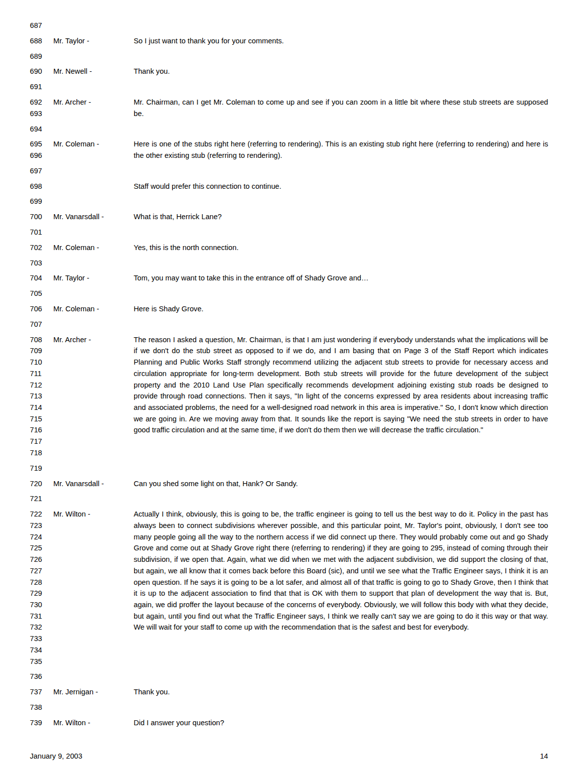| 687 | | |
| 688 | Mr. Taylor - | So I just want to thank you for your comments. |
| 689 | | |
| 690 | Mr. Newell - | Thank you. |
| 691 | | |
| 692 693 | Mr. Archer - | Mr. Chairman, can I get Mr. Coleman to come up and see if you can zoom in a little bit where these stub streets are supposed be. |
| 694 | | |
| 695 696 | Mr. Coleman - | Here is one of the stubs right here (referring to rendering). This is an existing stub right here (referring to rendering) and here is the other existing stub (referring to rendering). |
| 697 | | |
| 698 | | Staff would prefer this connection to continue. |
| 699 | | |
| 700 | Mr. Vanarsdall - | What is that, Herrick Lane? |
| 701 | | |
| 702 | Mr. Coleman - | Yes, this is the north connection. |
| 703 | | |
| 704 | Mr. Taylor - | Tom, you may want to take this in the entrance off of Shady Grove and… |
| 705 | | |
| 706 | Mr. Coleman - | Here is Shady Grove. |
| 707 | | |
| 708 709 710 711 712 713 714 715 716 717 718 | Mr. Archer - | The reason I asked a question, Mr. Chairman, is that I am just wondering if everybody understands what the implications will be if we don't do the stub street as opposed to if we do, and I am basing that on Page 3 of the Staff Report which indicates Planning and Public Works Staff strongly recommend utilizing the adjacent stub streets to provide for necessary access and circulation appropriate for long-term development. Both stub streets will provide for the future development of the subject property and the 2010 Land Use Plan specifically recommends development adjoining existing stub roads be designed to provide through road connections. Then it says, "In light of the concerns expressed by area residents about increasing traffic and associated problems, the need for a well-designed road network in this area is imperative." So, I don't know which direction we are going in. Are we moving away from that. It sounds like the report is saying "We need the stub streets in order to have good traffic circulation and at the same time, if we don't do them then we will decrease the traffic circulation." |
| 719 | | |
| 720 | Mr. Vanarsdall - | Can you shed some light on that, Hank? Or Sandy. |
| 721 | | |
| 722 723 724 725 726 727 728 729 730 731 732 733 734 735 | Mr. Wilton - | Actually I think, obviously, this is going to be, the traffic engineer is going to tell us the best way to do it. Policy in the past has always been to connect subdivisions wherever possible, and this particular point, Mr. Taylor's point, obviously, I don't see too many people going all the way to the northern access if we did connect up there. They would probably come out and go Shady Grove and come out at Shady Grove right there (referring to rendering) if they are going to 295, instead of coming through their subdivision, if we open that. Again, what we did when we met with the adjacent subdivision, we did support the closing of that, but again, we all know that it comes back before this Board (sic), and until we see what the Traffic Engineer says, I think it is an open question. If he says it is going to be a lot safer, and almost all of that traffic is going to go to Shady Grove, then I think that it is up to the adjacent association to find that that is OK with them to support that plan of development the way that is. But, again, we did proffer the layout because of the concerns of everybody. Obviously, we will follow this body with what they decide, but again, until you find out what the Traffic Engineer says, I think we really can't say we are going to do it this way or that way. We will wait for your staff to come up with the recommendation that is the safest and best for everybody. |
| 736 | | |
| 737 | Mr. Jernigan - | Thank you. |
| 738 | | |
| 739 | Mr. Wilton - | Did I answer your question? |
January 9, 2003 14